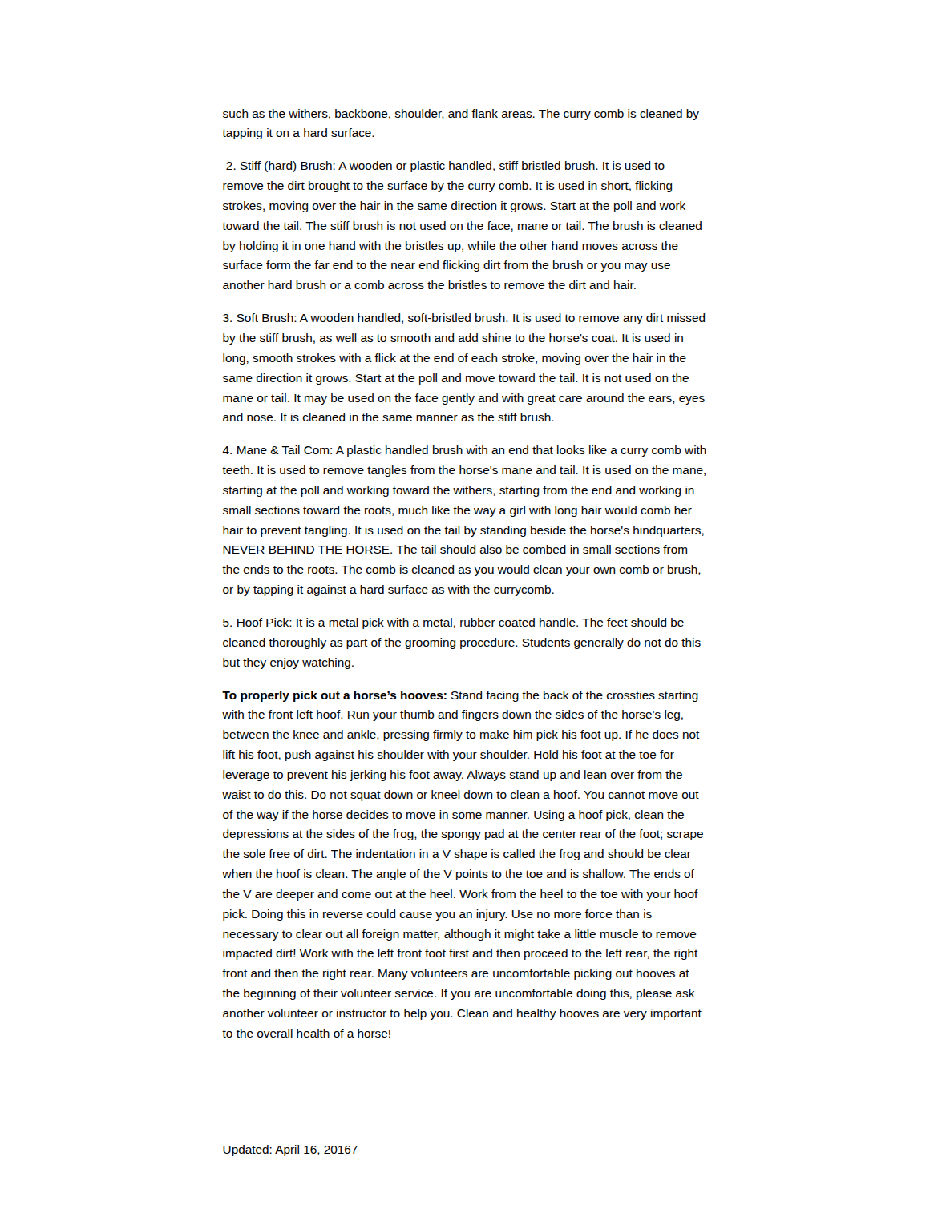such as the withers, backbone, shoulder, and flank areas. The curry comb is cleaned by tapping it on a hard surface.
2. Stiff (hard) Brush: A wooden or plastic handled, stiff bristled brush. It is used to remove the dirt brought to the surface by the curry comb. It is used in short, flicking strokes, moving over the hair in the same direction it grows. Start at the poll and work toward the tail. The stiff brush is not used on the face, mane or tail. The brush is cleaned by holding it in one hand with the bristles up, while the other hand moves across the surface form the far end to the near end flicking dirt from the brush or you may use another hard brush or a comb across the bristles to remove the dirt and hair.
3. Soft Brush: A wooden handled, soft-bristled brush. It is used to remove any dirt missed by the stiff brush, as well as to smooth and add shine to the horse's coat. It is used in long, smooth strokes with a flick at the end of each stroke, moving over the hair in the same direction it grows. Start at the poll and move toward the tail. It is not used on the mane or tail. It may be used on the face gently and with great care around the ears, eyes and nose. It is cleaned in the same manner as the stiff brush.
4. Mane & Tail Com: A plastic handled brush with an end that looks like a curry comb with teeth. It is used to remove tangles from the horse's mane and tail. It is used on the mane, starting at the poll and working toward the withers, starting from the end and working in small sections toward the roots, much like the way a girl with long hair would comb her hair to prevent tangling. It is used on the tail by standing beside the horse's hindquarters, NEVER BEHIND THE HORSE. The tail should also be combed in small sections from the ends to the roots. The comb is cleaned as you would clean your own comb or brush, or by tapping it against a hard surface as with the currycomb.
5. Hoof Pick: It is a metal pick with a metal, rubber coated handle. The feet should be cleaned thoroughly as part of the grooming procedure. Students generally do not do this but they enjoy watching.
To properly pick out a horse’s hooves: Stand facing the back of the crossties starting with the front left hoof. Run your thumb and fingers down the sides of the horse's leg, between the knee and ankle, pressing firmly to make him pick his foot up. If he does not lift his foot, push against his shoulder with your shoulder. Hold his foot at the toe for leverage to prevent his jerking his foot away. Always stand up and lean over from the waist to do this. Do not squat down or kneel down to clean a hoof. You cannot move out of the way if the horse decides to move in some manner. Using a hoof pick, clean the depressions at the sides of the frog, the spongy pad at the center rear of the foot; scrape the sole free of dirt. The indentation in a V shape is called the frog and should be clear when the hoof is clean. The angle of the V points to the toe and is shallow. The ends of the V are deeper and come out at the heel. Work from the heel to the toe with your hoof pick. Doing this in reverse could cause you an injury. Use no more force than is necessary to clear out all foreign matter, although it might take a little muscle to remove impacted dirt! Work with the left front foot first and then proceed to the left rear, the right front and then the right rear. Many volunteers are uncomfortable picking out hooves at the beginning of their volunteer service. If you are uncomfortable doing this, please ask another volunteer or instructor to help you. Clean and healthy hooves are very important to the overall health of a horse!
Updated: April 16, 20167